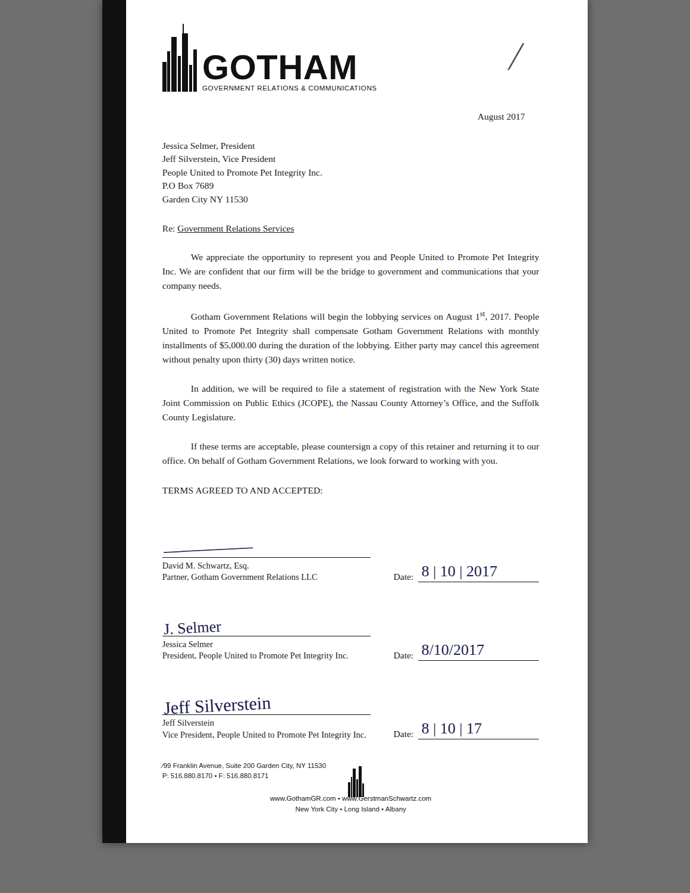⁄
GOTHAM GOVERNMENT RELATIONS & COMMUNICATIONS
August 2017
Jessica Selmer, President
Jeff Silverstein, Vice President
People United to Promote Pet Integrity Inc.
P.O Box 7689
Garden City NY 11530
Re: Government Relations Services
We appreciate the opportunity to represent you and People United to Promote Pet Integrity Inc. We are confident that our firm will be the bridge to government and communications that your company needs.
Gotham Government Relations will begin the lobbying services on August 1st, 2017. People United to Promote Pet Integrity shall compensate Gotham Government Relations with monthly installments of $5,000.00 during the duration of the lobbying. Either party may cancel this agreement without penalty upon thirty (30) days written notice.
In addition, we will be required to file a statement of registration with the New York State Joint Commission on Public Ethics (JCOPE), the Nassau County Attorney’s Office, and the Suffolk County Legislature.
If these terms are acceptable, please countersign a copy of this retainer and returning it to our office. On behalf of Gotham Government Relations, we look forward to working with you.
TERMS AGREED TO AND ACCEPTED:
—————
David M. Schwartz, Esq.
Partner, Gotham Government Relations LLC
Date: 8 | 10 | 2017
J. Selmer
Jessica Selmer
President, People United to Promote Pet Integrity Inc.
Date: 8/10/2017
Jeff Silverstein
Jeff Silverstein
Vice President, People United to Promote Pet Integrity Inc.
Date: 8 | 10 | 17
⁄99 Franklin Avenue, Suite 200 Garden City, NY 11530
P: 516.880.8170 • F: 516.880.8171
www.GothamGR.com • www.GerstmanSchwartz.com
New York City • Long Island • Albany